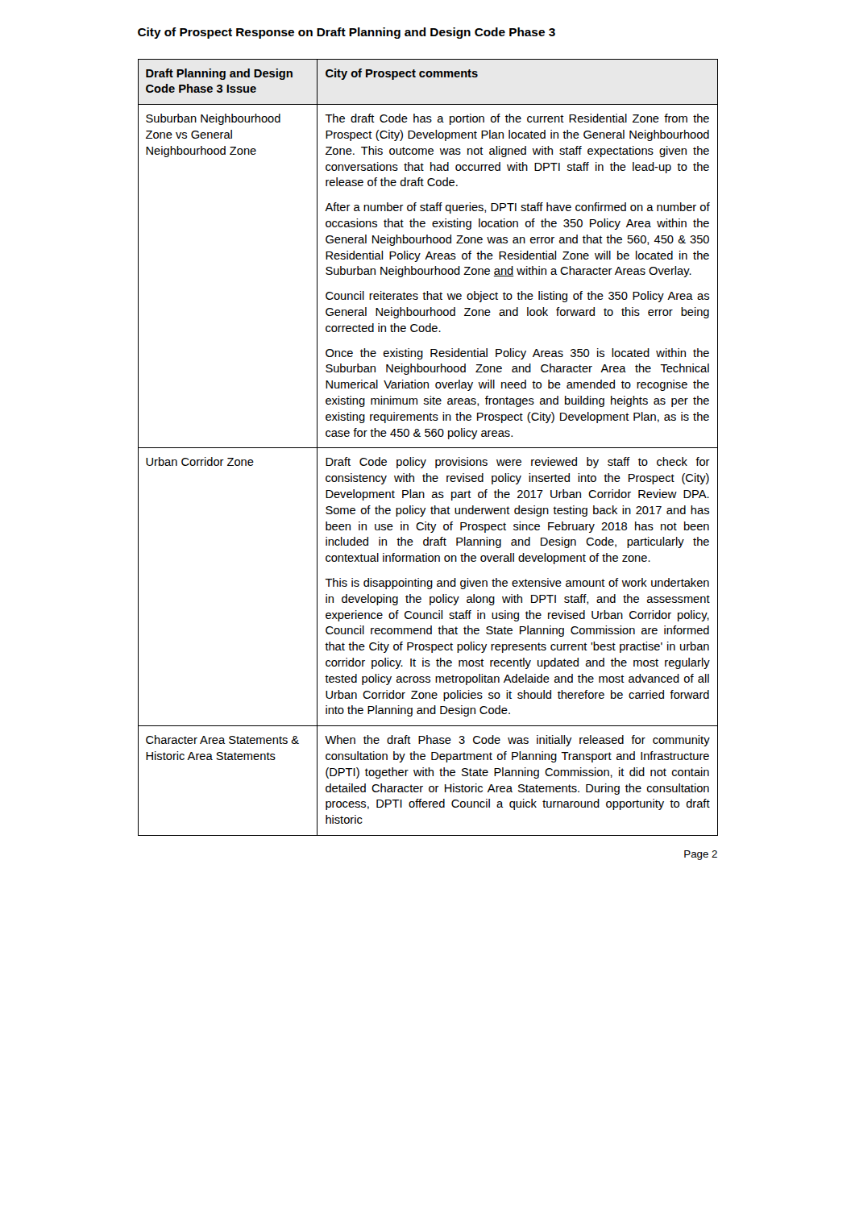City of Prospect Response on Draft Planning and Design Code Phase 3
| Draft Planning and Design Code Phase 3 Issue | City of Prospect comments |
| --- | --- |
| Suburban Neighbourhood Zone vs General Neighbourhood Zone | The draft Code has a portion of the current Residential Zone from the Prospect (City) Development Plan located in the General Neighbourhood Zone. This outcome was not aligned with staff expectations given the conversations that had occurred with DPTI staff in the lead-up to the release of the draft Code. After a number of staff queries, DPTI staff have confirmed on a number of occasions that the existing location of the 350 Policy Area within the General Neighbourhood Zone was an error and that the 560, 450 & 350 Residential Policy Areas of the Residential Zone will be located in the Suburban Neighbourhood Zone and within a Character Areas Overlay. Council reiterates that we object to the listing of the 350 Policy Area as General Neighbourhood Zone and look forward to this error being corrected in the Code. Once the existing Residential Policy Areas 350 is located within the Suburban Neighbourhood Zone and Character Area the Technical Numerical Variation overlay will need to be amended to recognise the existing minimum site areas, frontages and building heights as per the existing requirements in the Prospect (City) Development Plan, as is the case for the 450 & 560 policy areas. |
| Urban Corridor Zone | Draft Code policy provisions were reviewed by staff to check for consistency with the revised policy inserted into the Prospect (City) Development Plan as part of the 2017 Urban Corridor Review DPA. Some of the policy that underwent design testing back in 2017 and has been in use in City of Prospect since February 2018 has not been included in the draft Planning and Design Code, particularly the contextual information on the overall development of the zone. This is disappointing and given the extensive amount of work undertaken in developing the policy along with DPTI staff, and the assessment experience of Council staff in using the revised Urban Corridor policy, Council recommend that the State Planning Commission are informed that the City of Prospect policy represents current 'best practise' in urban corridor policy. It is the most recently updated and the most regularly tested policy across metropolitan Adelaide and the most advanced of all Urban Corridor Zone policies so it should therefore be carried forward into the Planning and Design Code. |
| Character Area Statements & Historic Area Statements | When the draft Phase 3 Code was initially released for community consultation by the Department of Planning Transport and Infrastructure (DPTI) together with the State Planning Commission, it did not contain detailed Character or Historic Area Statements. During the consultation process, DPTI offered Council a quick turnaround opportunity to draft historic |
Page 2